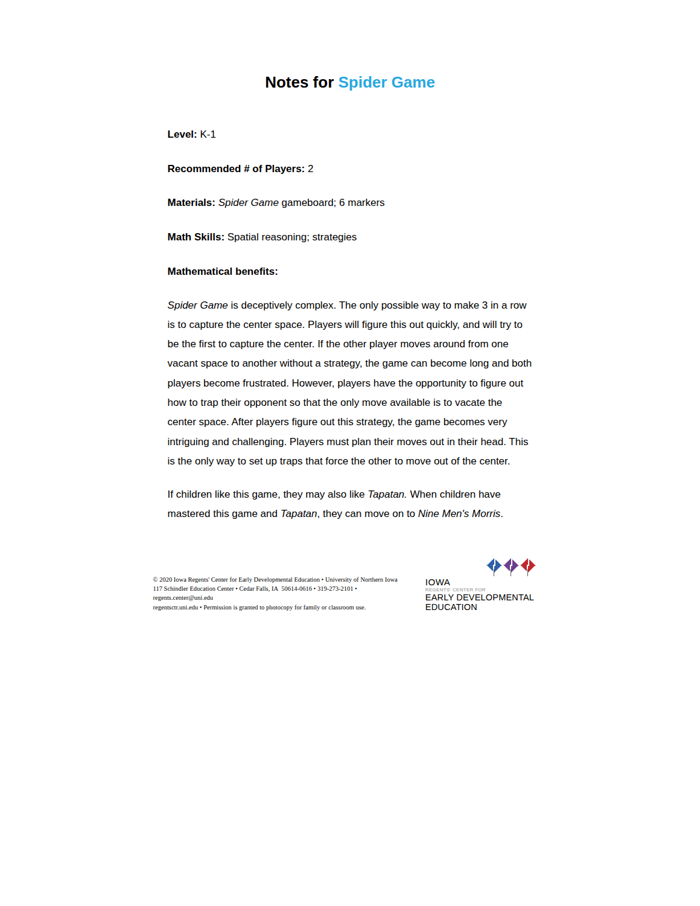Notes for Spider Game
Level: K-1
Recommended # of Players: 2
Materials: Spider Game gameboard; 6 markers
Math Skills: Spatial reasoning; strategies
Mathematical benefits:
Spider Game is deceptively complex. The only possible way to make 3 in a row is to capture the center space. Players will figure this out quickly, and will try to be the first to capture the center. If the other player moves around from one vacant space to another without a strategy, the game can become long and both players become frustrated. However, players have the opportunity to figure out how to trap their opponent so that the only move available is to vacate the center space. After players figure out this strategy, the game becomes very intriguing and challenging. Players must plan their moves out in their head. This is the only way to set up traps that force the other to move out of the center.
If children like this game, they may also like Tapatan. When children have mastered this game and Tapatan, they can move on to Nine Men's Morris.
© 2020 Iowa Regents' Center for Early Developmental Education • University of Northern Iowa
117 Schindler Education Center • Cedar Falls, IA 50614-0616 • 319-273-2101 • regents.center@uni.edu
regentsctr.uni.edu • Permission is granted to photocopy for family or classroom use.
IOWA
REGENTS' CENTER FOR
EARLY DEVELOPMENTAL
EDUCATION